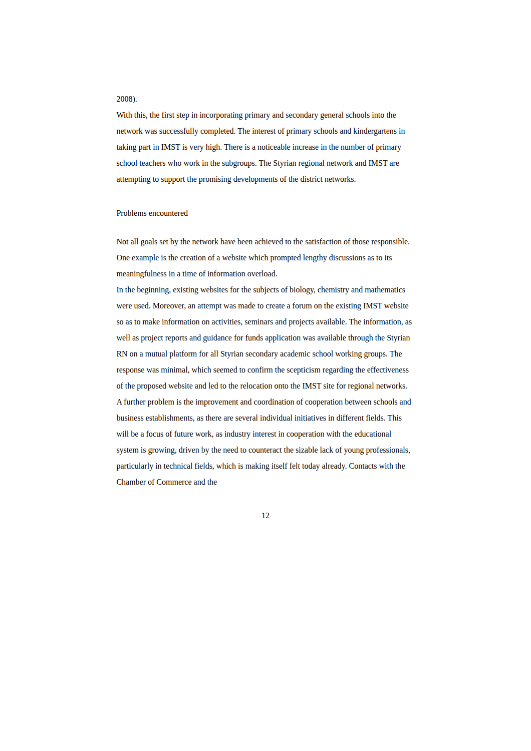2008).
With this, the first step in incorporating primary and secondary general schools into the network was successfully completed. The interest of primary schools and kindergartens in taking part in IMST is very high. There is a noticeable increase in the number of primary school teachers who work in the subgroups. The Styrian regional network and IMST are attempting to support the promising developments of the district networks.
Problems encountered
Not all goals set by the network have been achieved to the satisfaction of those responsible. One example is the creation of a website which prompted lengthy discussions as to its meaningfulness in a time of information overload.
In the beginning, existing websites for the subjects of biology, chemistry and mathematics were used. Moreover, an attempt was made to create a forum on the existing IMST website so as to make information on activities, seminars and projects available. The information, as well as project reports and guidance for funds application was available through the Styrian RN on a mutual platform for all Styrian secondary academic school working groups. The response was minimal, which seemed to confirm the scepticism regarding the effectiveness of the proposed website and led to the relocation onto the IMST site for regional networks.
A further problem is the improvement and coordination of cooperation between schools and business establishments, as there are several individual initiatives in different fields. This will be a focus of future work, as industry interest in cooperation with the educational system is growing, driven by the need to counteract the sizable lack of young professionals, particularly in technical fields, which is making itself felt today already. Contacts with the Chamber of Commerce and the
12